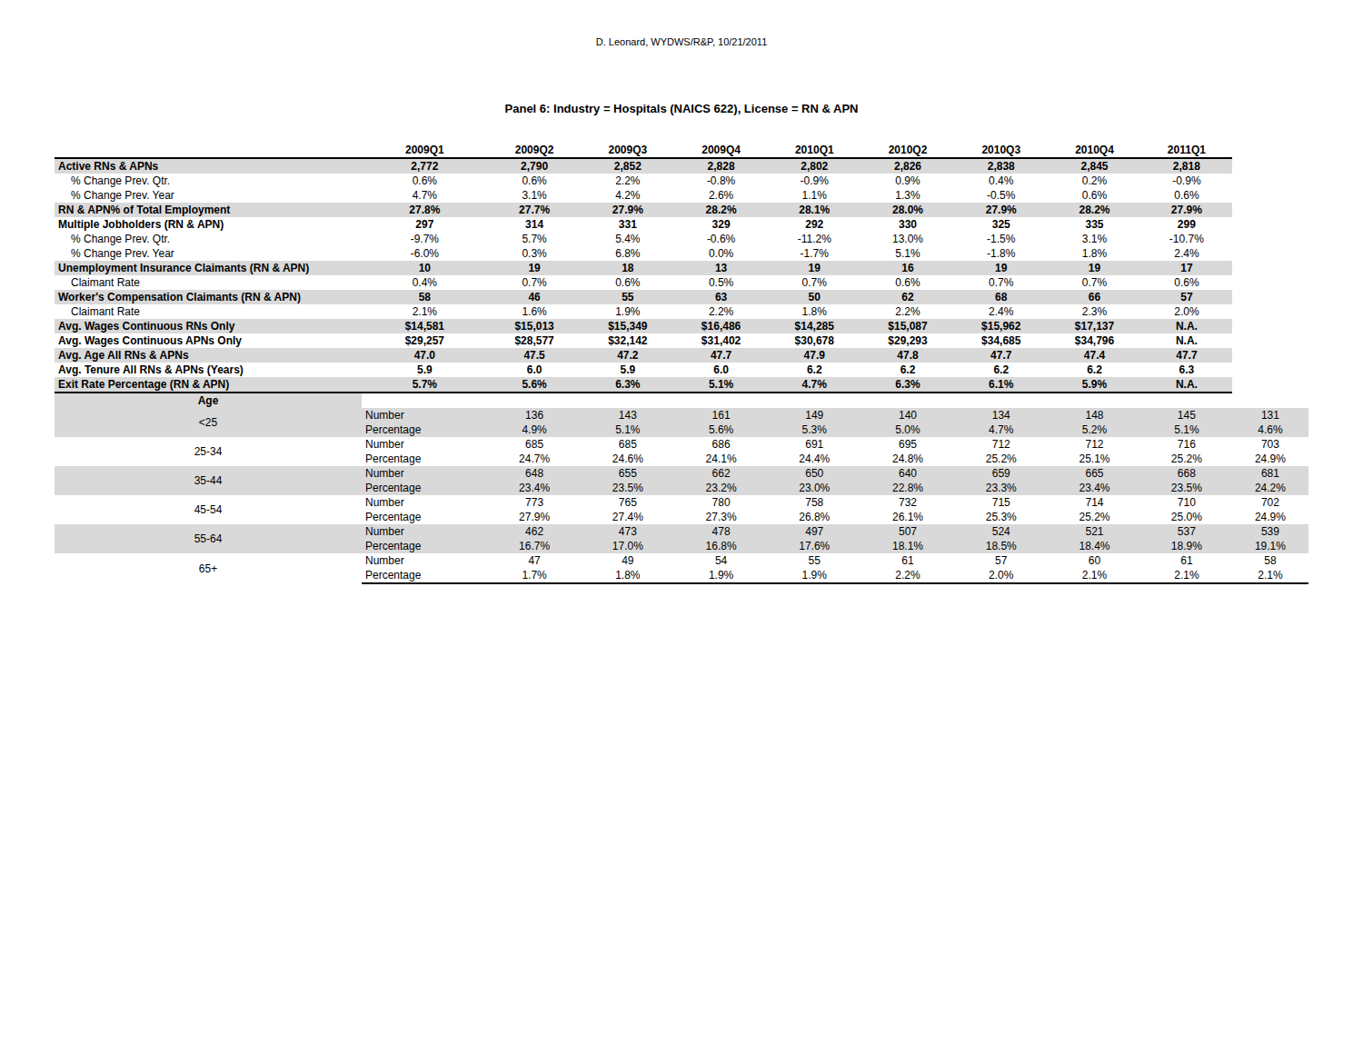D. Leonard, WYDWS/R&P, 10/21/2011
Panel 6: Industry = Hospitals (NAICS 622), License = RN & APN
| | 2009Q1 | 2009Q2 | 2009Q3 | 2009Q4 | 2010Q1 | 2010Q2 | 2010Q3 | 2010Q4 | 2011Q1 |
| --- | --- | --- | --- | --- | --- | --- | --- | --- | --- |
| Active RNs & APNs | 2,772 | 2,790 | 2,852 | 2,828 | 2,802 | 2,826 | 2,838 | 2,845 | 2,818 |
| % Change Prev. Qtr. | 0.6% | 0.6% | 2.2% | -0.8% | -0.9% | 0.9% | 0.4% | 0.2% | -0.9% |
| % Change Prev. Year | 4.7% | 3.1% | 4.2% | 2.6% | 1.1% | 1.3% | -0.5% | 0.6% | 0.6% |
| RN & APN% of Total Employment | 27.8% | 27.7% | 27.9% | 28.2% | 28.1% | 28.0% | 27.9% | 28.2% | 27.9% |
| Multiple Jobholders (RN & APN) | 297 | 314 | 331 | 329 | 292 | 330 | 325 | 335 | 299 |
| % Change Prev. Qtr. | -9.7% | 5.7% | 5.4% | -0.6% | -11.2% | 13.0% | -1.5% | 3.1% | -10.7% |
| % Change Prev. Year | -6.0% | 0.3% | 6.8% | 0.0% | -1.7% | 5.1% | -1.8% | 1.8% | 2.4% |
| Unemployment Insurance Claimants (RN & APN) | 10 | 19 | 18 | 13 | 19 | 16 | 19 | 19 | 17 |
| Claimant Rate | 0.4% | 0.7% | 0.6% | 0.5% | 0.7% | 0.6% | 0.7% | 0.7% | 0.6% |
| Worker's Compensation Claimants (RN & APN) | 58 | 46 | 55 | 63 | 50 | 62 | 68 | 66 | 57 |
| Claimant Rate | 2.1% | 1.6% | 1.9% | 2.2% | 1.8% | 2.2% | 2.4% | 2.3% | 2.0% |
| Avg. Wages Continuous RNs Only | $14,581 | $15,013 | $15,349 | $16,486 | $14,285 | $15,087 | $15,962 | $17,137 | N.A. |
| Avg. Wages Continuous APNs Only | $29,257 | $28,577 | $32,142 | $31,402 | $30,678 | $29,293 | $34,685 | $34,796 | N.A. |
| Avg. Age All RNs & APNs | 47.0 | 47.5 | 47.2 | 47.7 | 47.9 | 47.8 | 47.7 | 47.4 | 47.7 |
| Avg. Tenure All RNs & APNs (Years) | 5.9 | 6.0 | 5.9 | 6.0 | 6.2 | 6.2 | 6.2 | 6.2 | 6.3 |
| Exit Rate Percentage (RN & APN) | 5.7% | 5.6% | 6.3% | 5.1% | 4.7% | 6.3% | 6.1% | 5.9% | N.A. |
| Age | |
| <25 | Number | 136 | 143 | 161 | 149 | 140 | 134 | 148 | 145 | 131 |
| Percentage | 4.9% | 5.1% | 5.6% | 5.3% | 5.0% | 4.7% | 5.2% | 5.1% | 4.6% |
| 25-34 | Number | 685 | 685 | 686 | 691 | 695 | 712 | 712 | 716 | 703 |
| Percentage | 24.7% | 24.6% | 24.1% | 24.4% | 24.8% | 25.2% | 25.1% | 25.2% | 24.9% |
| 35-44 | Number | 648 | 655 | 662 | 650 | 640 | 659 | 665 | 668 | 681 |
| Percentage | 23.4% | 23.5% | 23.2% | 23.0% | 22.8% | 23.3% | 23.4% | 23.5% | 24.2% |
| 45-54 | Number | 773 | 765 | 780 | 758 | 732 | 715 | 714 | 710 | 702 |
| Percentage | 27.9% | 27.4% | 27.3% | 26.8% | 26.1% | 25.3% | 25.2% | 25.0% | 24.9% |
| 55-64 | Number | 462 | 473 | 478 | 497 | 507 | 524 | 521 | 537 | 539 |
| Percentage | 16.7% | 17.0% | 16.8% | 17.6% | 18.1% | 18.5% | 18.4% | 18.9% | 19.1% |
| 65+ | Number | 47 | 49 | 54 | 55 | 61 | 57 | 60 | 61 | 58 |
| Percentage | 1.7% | 1.8% | 1.9% | 1.9% | 2.2% | 2.0% | 2.1% | 2.1% | 2.1% |